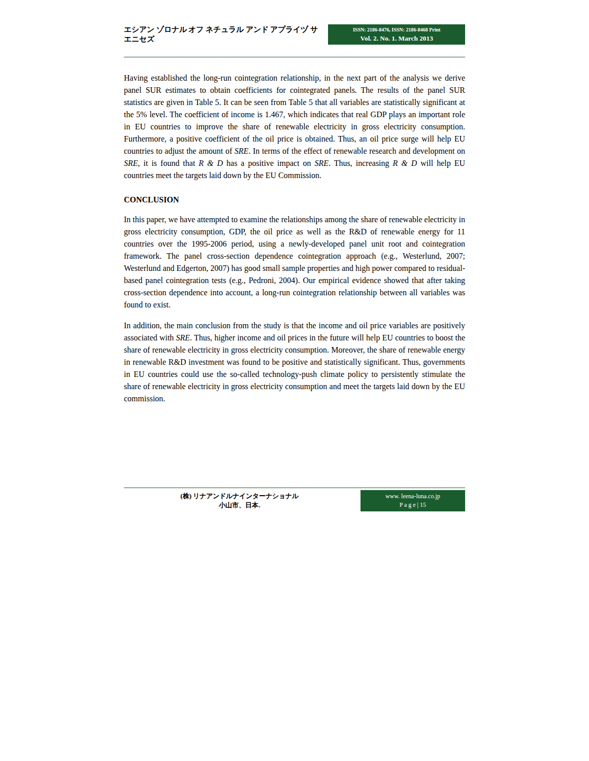エシアン ゾロナル オフ ネチュラル アンド アプライヅ サエニセズ
ISSN: 2186-8476, ISSN: 2186-8468 Print
Vol. 2. No. 1. March 2013
Having established the long-run cointegration relationship, in the next part of the analysis we derive panel SUR estimates to obtain coefficients for cointegrated panels. The results of the panel SUR statistics are given in Table 5. It can be seen from Table 5 that all variables are statistically significant at the 5% level. The coefficient of income is 1.467, which indicates that real GDP plays an important role in EU countries to improve the share of renewable electricity in gross electricity consumption. Furthermore, a positive coefficient of the oil price is obtained. Thus, an oil price surge will help EU countries to adjust the amount of SRE. In terms of the effect of renewable research and development on SRE, it is found that R & D has a positive impact on SRE. Thus, increasing R & D will help EU countries meet the targets laid down by the EU Commission.
CONCLUSION
In this paper, we have attempted to examine the relationships among the share of renewable electricity in gross electricity consumption, GDP, the oil price as well as the R&D of renewable energy for 11 countries over the 1995-2006 period, using a newly-developed panel unit root and cointegration framework. The panel cross-section dependence cointegration approach (e.g., Westerlund, 2007; Westerlund and Edgerton, 2007) has good small sample properties and high power compared to residual-based panel cointegration tests (e.g., Pedroni, 2004). Our empirical evidence showed that after taking cross-section dependence into account, a long-run cointegration relationship between all variables was found to exist.
In addition, the main conclusion from the study is that the income and oil price variables are positively associated with SRE. Thus, higher income and oil prices in the future will help EU countries to boost the share of renewable electricity in gross electricity consumption. Moreover, the share of renewable energy in renewable R&D investment was found to be positive and statistically significant. Thus, governments in EU countries could use the so-called technology-push climate policy to persistently stimulate the share of renewable electricity in gross electricity consumption and meet the targets laid down by the EU commission.
(株) リナアンドルナインターナショナル
小山市、日本.
www. leena-luna.co.jp
P a g e | 15